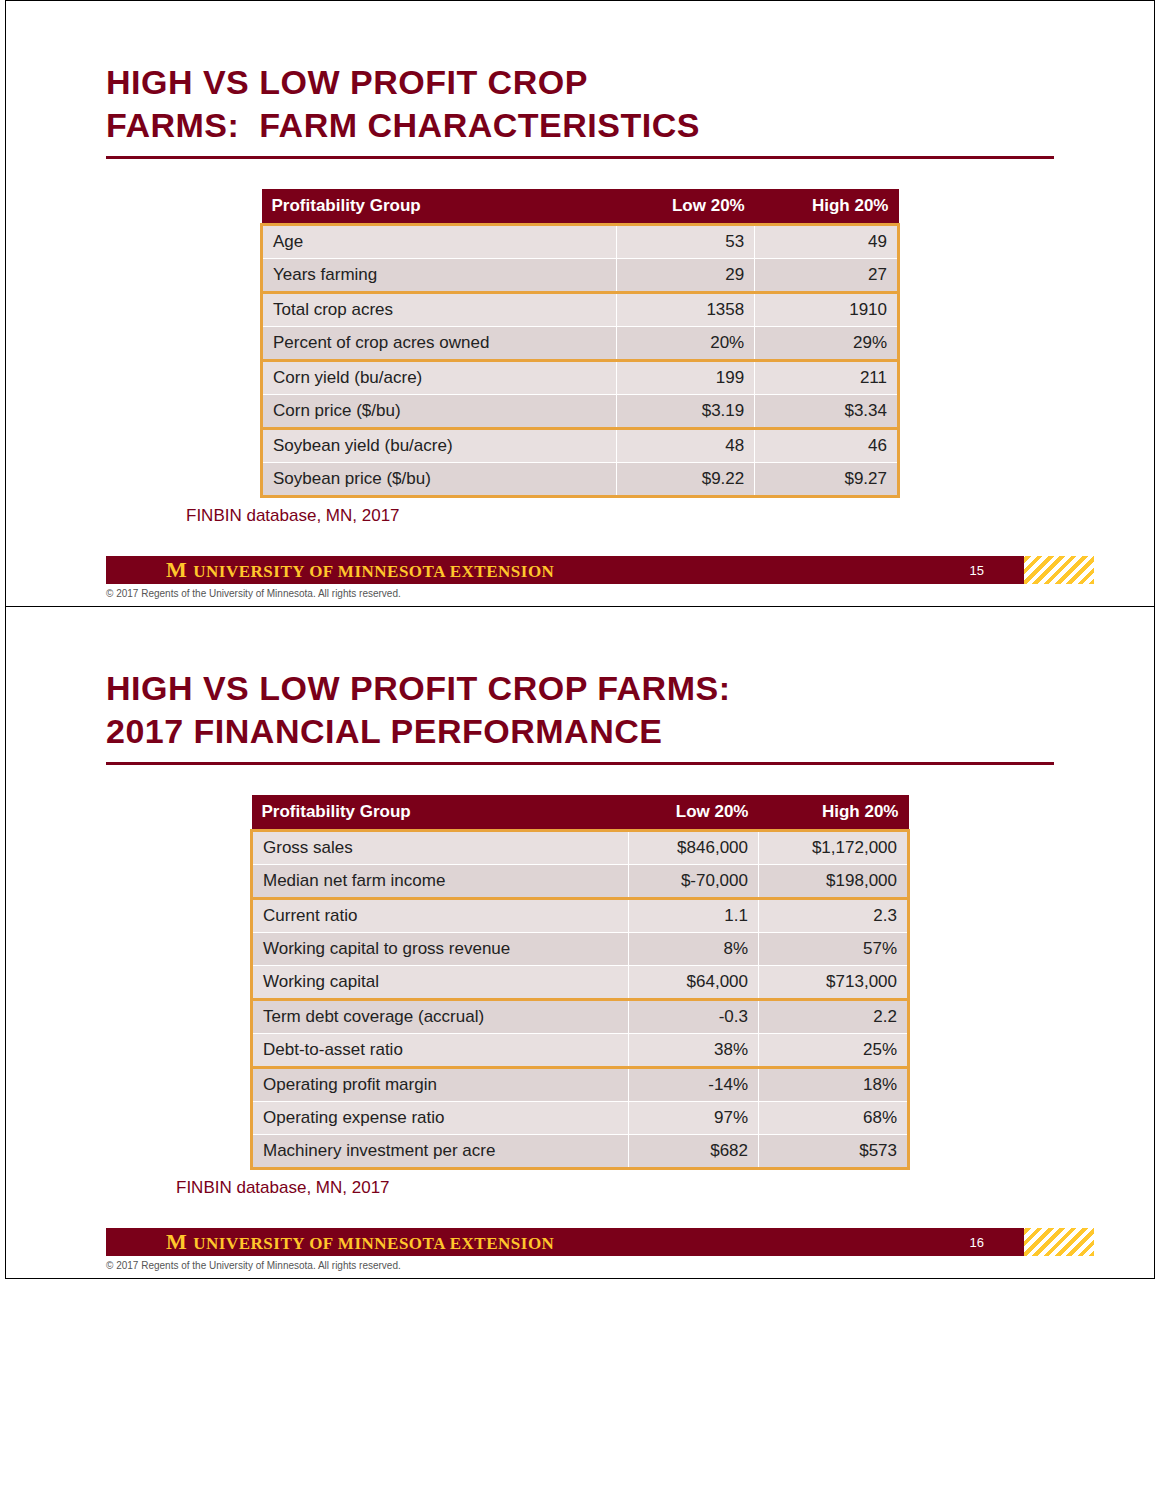HIGH VS LOW PROFIT CROP
FARMS: FARM CHARACTERISTICS
| Profitability Group | Low 20% | High 20% |
| --- | --- | --- |
| Age | 53 | 49 |
| Years farming | 29 | 27 |
| Total crop acres | 1358 | 1910 |
| Percent of crop acres owned | 20% | 29% |
| Corn yield (bu/acre) | 199 | 211 |
| Corn price ($/bu) | $3.19 | $3.34 |
| Soybean yield (bu/acre) | 48 | 46 |
| Soybean price ($/bu) | $9.22 | $9.27 |
FINBIN database, MN, 2017
MUNIVERSITY OF MINNESOTA EXTENSION 15
© 2017 Regents of the University of Minnesota. All rights reserved.
HIGH VS LOW PROFIT CROP FARMS:
2017 FINANCIAL PERFORMANCE
| Profitability Group | Low 20% | High 20% |
| --- | --- | --- |
| Gross sales | $846,000 | $1,172,000 |
| Median net farm income | $-70,000 | $198,000 |
| Current ratio | 1.1 | 2.3 |
| Working capital to gross revenue | 8% | 57% |
| Working capital | $64,000 | $713,000 |
| Term debt coverage (accrual) | -0.3 | 2.2 |
| Debt-to-asset ratio | 38% | 25% |
| Operating profit margin | -14% | 18% |
| Operating expense ratio | 97% | 68% |
| Machinery investment per acre | $682 | $573 |
FINBIN database, MN, 2017
MUNIVERSITY OF MINNESOTA EXTENSION 16
© 2017 Regents of the University of Minnesota. All rights reserved.